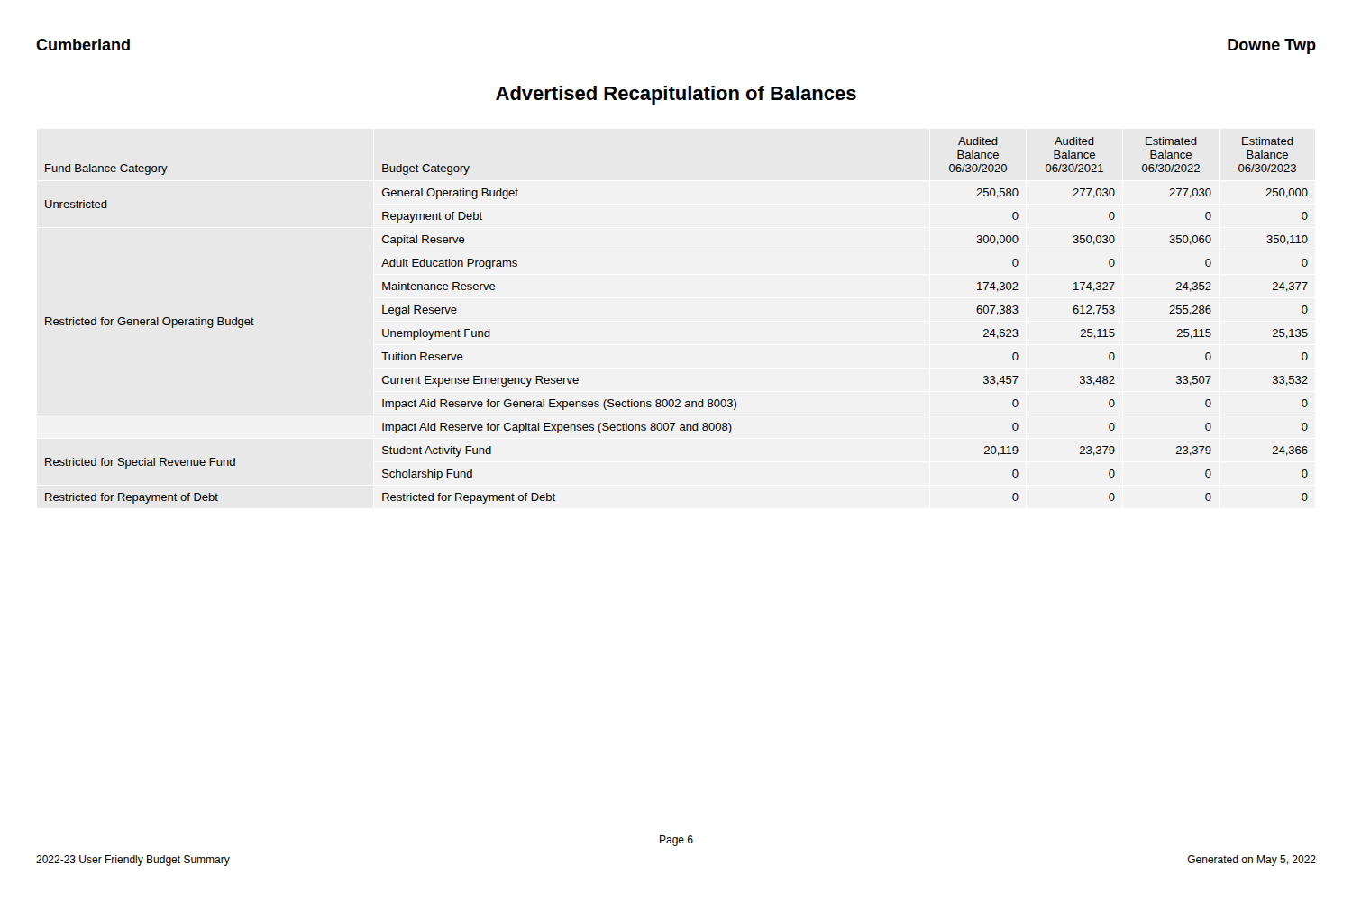Cumberland Downe Twp
Advertised Recapitulation of Balances
| Fund Balance Category | Budget Category | Audited Balance 06/30/2020 | Audited Balance 06/30/2021 | Estimated Balance 06/30/2022 | Estimated Balance 06/30/2023 |
| --- | --- | --- | --- | --- | --- |
| Unrestricted | General Operating Budget | 250,580 | 277,030 | 277,030 | 250,000 |
| Repayment of Debt | 0 | 0 | 0 | 0 |
| Restricted for General Operating Budget | Capital Reserve | 300,000 | 350,030 | 350,060 | 350,110 |
| Adult Education Programs | 0 | 0 | 0 | 0 |
| Maintenance Reserve | 174,302 | 174,327 | 24,352 | 24,377 |
| Legal Reserve | 607,383 | 612,753 | 255,286 | 0 |
| Unemployment Fund | 24,623 | 25,115 | 25,115 | 25,135 |
| Tuition Reserve | 0 | 0 | 0 | 0 |
| Current Expense Emergency Reserve | 33,457 | 33,482 | 33,507 | 33,532 |
| Impact Aid Reserve for General Expenses (Sections 8002 and 8003) | 0 | 0 | 0 | 0 |
| | Impact Aid Reserve for Capital Expenses (Sections 8007 and 8008) | 0 | 0 | 0 | 0 |
| Restricted for Special Revenue Fund | Student Activity Fund | 20,119 | 23,379 | 23,379 | 24,366 |
| Scholarship Fund | 0 | 0 | 0 | 0 |
| Restricted for Repayment of Debt | Restricted for Repayment of Debt | 0 | 0 | 0 | 0 |
Page 6
2022-23 User Friendly Budget Summary Generated on May 5, 2022